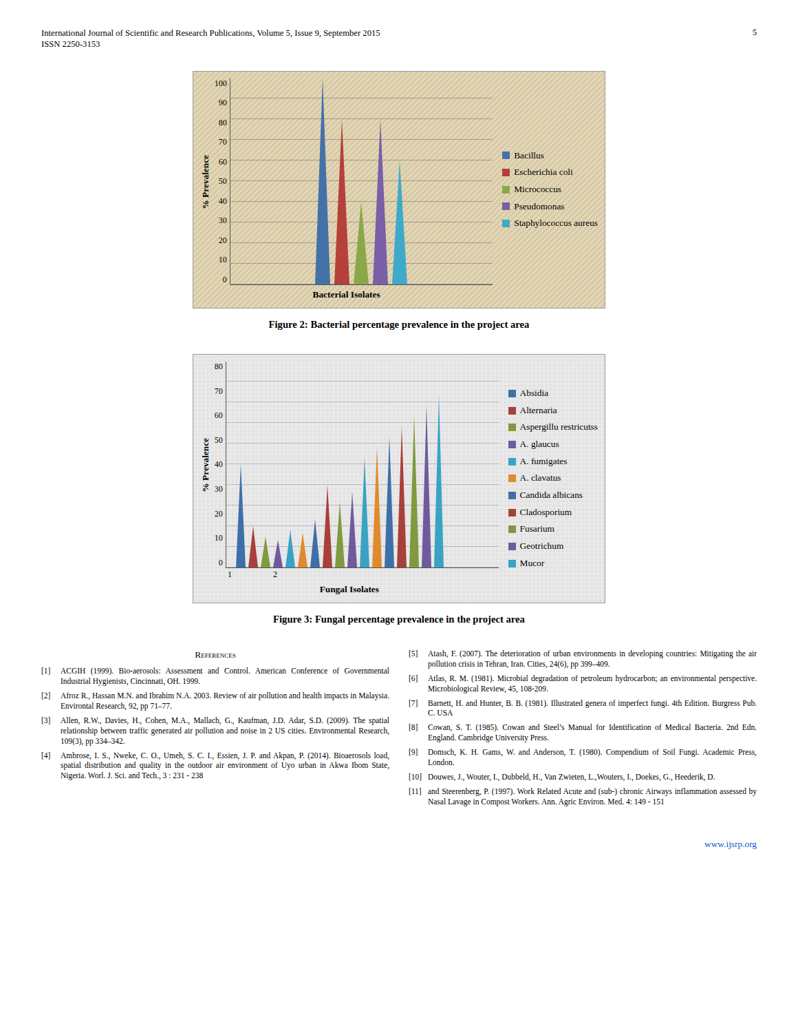International Journal of Scientific and Research Publications, Volume 5, Issue 9, September 2015
ISSN 2250-3153
5
% Prevalence
100
90
80
70
60
50
40
30
20
10
0
Bacterial Isolates
Bacillus
Escherichia coli
Micrococcus
Pseudomonas
Staphylococcus aureus
Figure 2: Bacterial percentage prevalence in the project area
% Prevalence
80
70
60
50
40
30
20
10
0
1
2
Fungal Isolates
Absidia
Alternaria
Aspergillu restricutss
A. glaucus
A. fumigates
A. clavatus
Candida albicans
Cladosporium
Fusarium
Geotrichum
Mucor
Figure 3: Fungal percentage prevalence in the project area
References
[1]
ACGIH (1999). Bio-aerosols: Assessment and Control. American Conference of Governmental Industrial Hygienists, Cincinnati, OH. 1999.
[2]
Afroz R., Hassan M.N. and Ibrahim N.A. 2003. Review of air pollution and health impacts in Malaysia. Environtal Research, 92, pp 71–77.
[3]
Allen, R.W., Davies, H., Cohen, M.A., Mallach, G., Kaufman, J.D. Adar, S.D. (2009). The spatial relationship between traffic generated air pollution and noise in 2 US cities. Environmental Research, 109(3), pp 334–342.
[4]
Ambrose, I. S., Nweke, C. O., Umeh, S. C. I., Essien, J. P. and Akpan, P. (2014). Bioaerosols load, spatial distribution and quality in the outdoor air environment of Uyo urban in Akwa Ibom State, Nigeria. Worl. J. Sci. and Tech., 3 : 231 - 238
[5]
Atash, F. (2007). The deterioration of urban environments in developing countries: Mitigating the air pollution crisis in Tehran, Iran. Cities, 24(6), pp 399–409.
[6]
Atlas, R. M. (1981). Microbial degradation of petroleum hydrocarbon; an environmental perspective. Microbiological Review, 45, 108-209.
[7]
Barnett, H. and Hunter, B. B. (1981). Illustrated genera of imperfect fungi. 4th Edition. Burgress Pub. C. USA
[8]
Cowan, S. T. (1985). Cowan and Steel’s Manual for Identification of Medical Bacteria. 2nd Edn. England. Cambridge University Press.
[9]
Domsch, K. H. Gams, W. and Anderson, T. (1980). Compendium of Soil Fungi. Academic Press, London.
[10]
Douwes, J., Wouter, I., Dubbeld, H., Van Zwieten, L.,Wouters, I., Doekes, G., Heederik, D.
[11]
and Steerenberg, P. (1997). Work Related Acute and (sub-) chronic Airways inflammation assessed by Nasal Lavage in Compost Workers. Ann. Agric Environ. Med. 4: 149 - 151
www.ijsrp.org